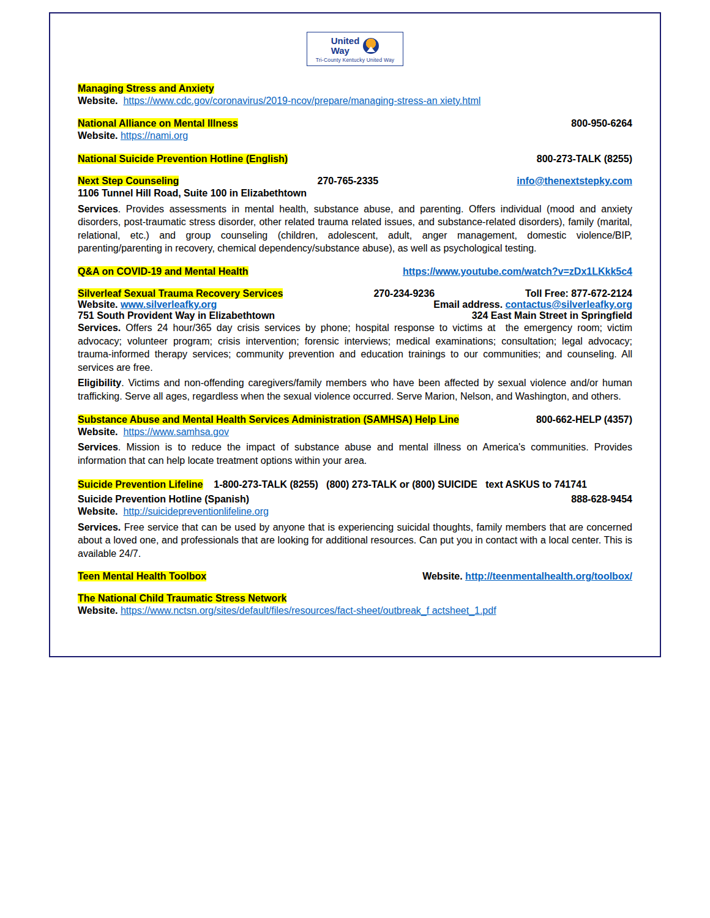United
Way
Tri-County Kentucky United Way
Managing Stress and Anxiety
Website. https://www.cdc.gov/coronavirus/2019-ncov/prepare/managing-stress-an xiety.html
National Alliance on Mental Illness
800-950-6264
Website. https://nami.org
National Suicide Prevention Hotline (English)
800-273-TALK (8255)
Next Step Counseling
270-765-2335
info@thenextstepky.com
1106 Tunnel Hill Road, Suite 100 in Elizabethtown
Services. Provides assessments in mental health, substance abuse, and parenting. Offers individual (mood and anxiety disorders, post-traumatic stress disorder, other related trauma related issues, and substance-related disorders), family (marital, relational, etc.) and group counseling (children, adolescent, adult, anger management, domestic violence/BIP, parenting/parenting in recovery, chemical dependency/substance abuse), as well as psychological testing.
Q&A on COVID-19 and Mental Health
https://www.youtube.com/watch?v=zDx1LKkk5c4
Silverleaf Sexual Trauma Recovery Services
270-234-9236
Toll Free: 877-672-2124
Website. www.silverleafky.org
Email address. contactus@silverleafky.org
751 South Provident Way in Elizabethtown
324 East Main Street in Springfield
Services. Offers 24 hour/365 day crisis services by phone; hospital response to victims at the emergency room; victim advocacy; volunteer program; crisis intervention; forensic interviews; medical examinations; consultation; legal advocacy; trauma-informed therapy services; community prevention and education trainings to our communities; and counseling. All services are free.
Eligibility. Victims and non-offending caregivers/family members who have been affected by sexual violence and/or human trafficking. Serve all ages, regardless when the sexual violence occurred. Serve Marion, Nelson, and Washington, and others.
Substance Abuse and Mental Health Services Administration (SAMHSA) Help Line
800-662-HELP (4357)
Website. https://www.samhsa.gov
Services. Mission is to reduce the impact of substance abuse and mental illness on America's communities. Provides information that can help locate treatment options within your area.
Suicide Prevention Lifeline 1-800-273-TALK (8255) (800) 273-TALK or (800) SUICIDE text ASKUS to 741741
Suicide Prevention Hotline (Spanish)
888-628-9454
Website. http://suicidepreventionlifeline.org
Services. Free service that can be used by anyone that is experiencing suicidal thoughts, family members that are concerned about a loved one, and professionals that are looking for additional resources. Can put you in contact with a local center. This is available 24/7.
Teen Mental Health Toolbox
Website. http://teenmentalhealth.org/toolbox/
The National Child Traumatic Stress Network
Website. https://www.nctsn.org/sites/default/files/resources/fact-sheet/outbreak_f actsheet_1.pdf